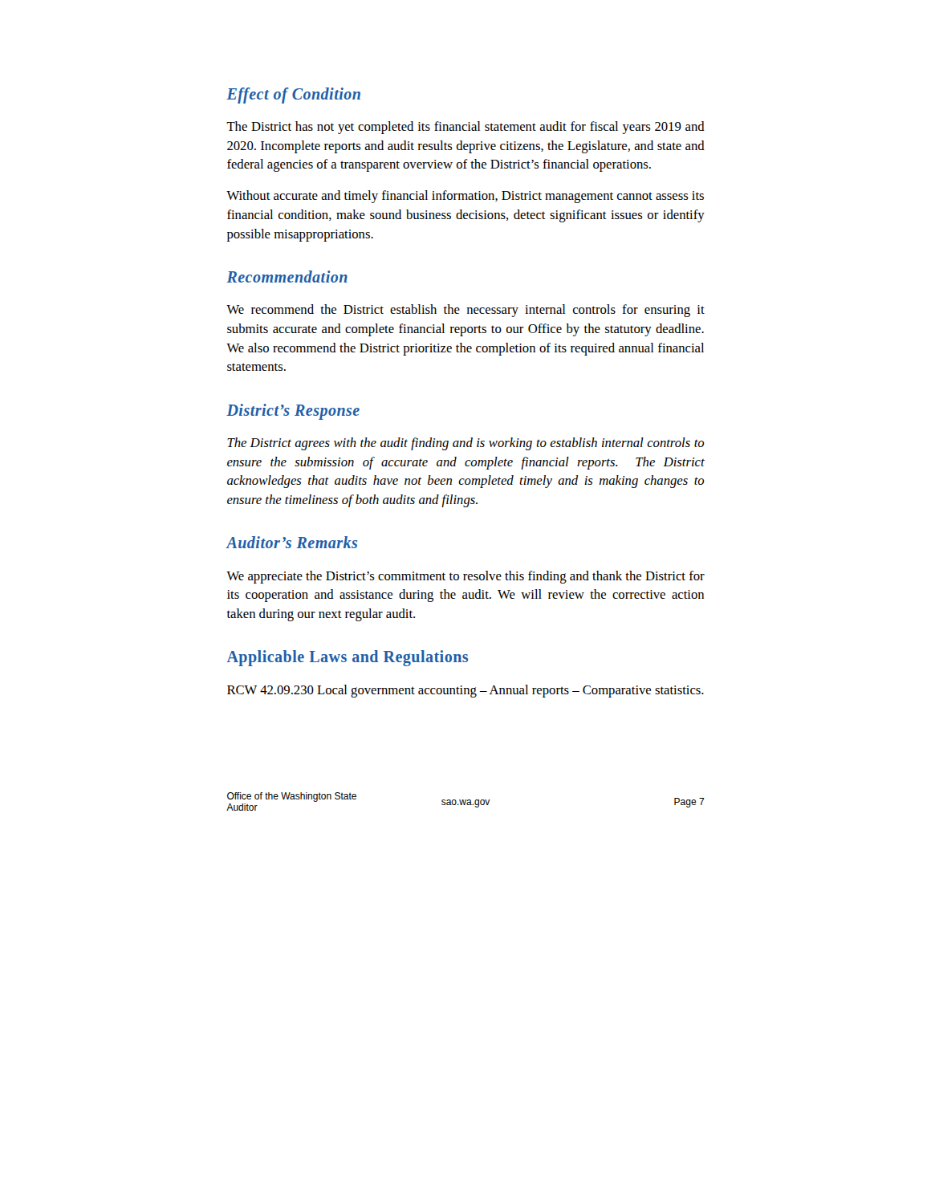Effect of Condition
The District has not yet completed its financial statement audit for fiscal years 2019 and 2020. Incomplete reports and audit results deprive citizens, the Legislature, and state and federal agencies of a transparent overview of the District’s financial operations.
Without accurate and timely financial information, District management cannot assess its financial condition, make sound business decisions, detect significant issues or identify possible misappropriations.
Recommendation
We recommend the District establish the necessary internal controls for ensuring it submits accurate and complete financial reports to our Office by the statutory deadline. We also recommend the District prioritize the completion of its required annual financial statements.
District’s Response
The District agrees with the audit finding and is working to establish internal controls to ensure the submission of accurate and complete financial reports. The District acknowledges that audits have not been completed timely and is making changes to ensure the timeliness of both audits and filings.
Auditor’s Remarks
We appreciate the District’s commitment to resolve this finding and thank the District for its cooperation and assistance during the audit. We will review the corrective action taken during our next regular audit.
Applicable Laws and Regulations
RCW 42.09.230 Local government accounting – Annual reports – Comparative statistics.
Office of the Washington State Auditor
sao.wa.gov
Page 7